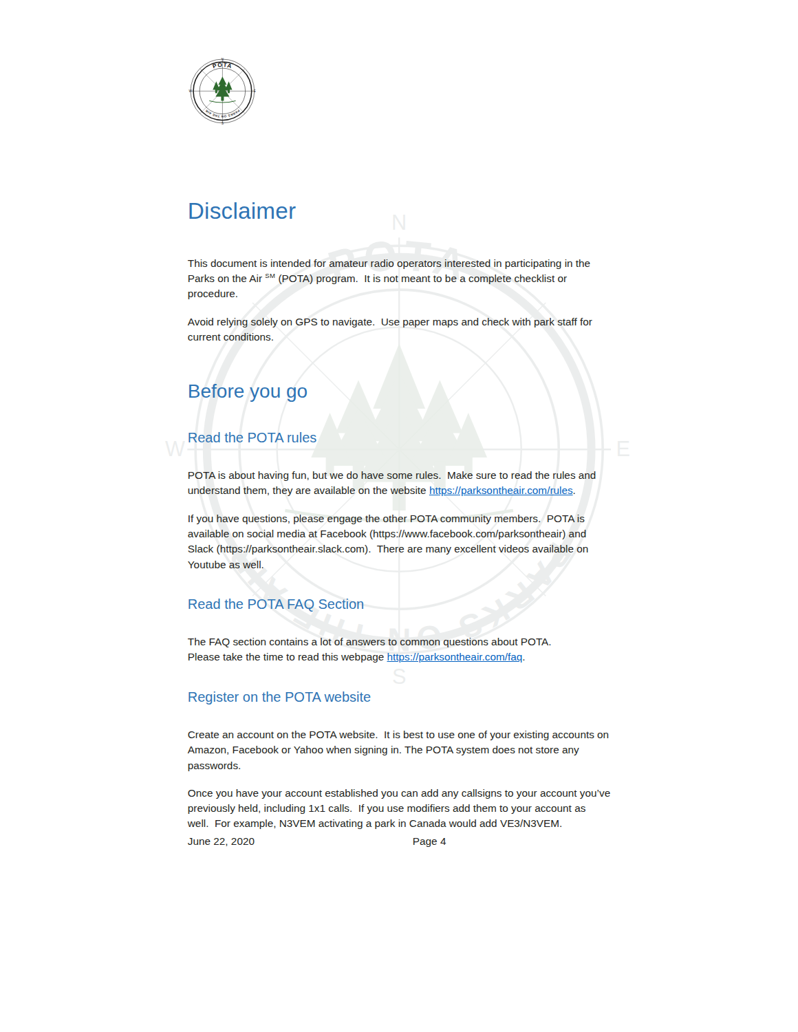N E S W POTA PARKS ON THE AIR
N E S W POTA PARKS ON THE AIR
Disclaimer
This document is intended for amateur radio operators interested in participating in the Parks on the Air SM (POTA) program. It is not meant to be a complete checklist or procedure.
Avoid relying solely on GPS to navigate. Use paper maps and check with park staff for current conditions.
Before you go
Read the POTA rules
POTA is about having fun, but we do have some rules. Make sure to read the rules and understand them, they are available on the website https://parksontheair.com/rules.
If you have questions, please engage the other POTA community members. POTA is available on social media at Facebook (https://www.facebook.com/parksontheair) and Slack (https://parksontheair.slack.com). There are many excellent videos available on Youtube as well.
Read the POTA FAQ Section
The FAQ section contains a lot of answers to common questions about POTA.
Please take the time to read this webpage https://parksontheair.com/faq.
Register on the POTA website
Create an account on the POTA website. It is best to use one of your existing accounts on Amazon, Facebook or Yahoo when signing in. The POTA system does not store any passwords.
Once you have your account established you can add any callsigns to your account you’ve previously held, including 1x1 calls. If you use modifiers add them to your account as well. For example, N3VEM activating a park in Canada would add VE3/N3VEM.
June 22, 2020 Page 4